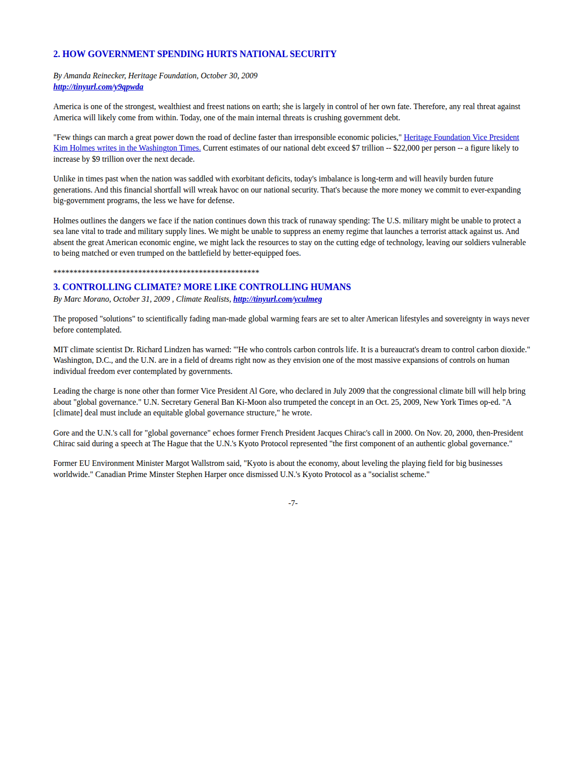2. HOW GOVERNMENT SPENDING HURTS NATIONAL SECURITY
By Amanda Reinecker, Heritage Foundation, October 30, 2009
http://tinyurl.com/y9qpwda
America is one of the strongest, wealthiest and freest nations on earth; she is largely in control of her own fate. Therefore, any real threat against America will likely come from within. Today, one of the main internal threats is crushing government debt.
"Few things can march a great power down the road of decline faster than irresponsible economic policies," Heritage Foundation Vice President Kim Holmes writes in the Washington Times. Current estimates of our national debt exceed $7 trillion -- $22,000 per person -- a figure likely to increase by $9 trillion over the next decade.
Unlike in times past when the nation was saddled with exorbitant deficits, today's imbalance is long-term and will heavily burden future generations. And this financial shortfall will wreak havoc on our national security. That's because the more money we commit to ever-expanding big-government programs, the less we have for defense.
Holmes outlines the dangers we face if the nation continues down this track of runaway spending: The U.S. military might be unable to protect a sea lane vital to trade and military supply lines. We might be unable to suppress an enemy regime that launches a terrorist attack against us. And absent the great American economic engine, we might lack the resources to stay on the cutting edge of technology, leaving our soldiers vulnerable to being matched or even trumped on the battlefield by better-equipped foes.
***************************************************
3. CONTROLLING CLIMATE? MORE LIKE CONTROLLING HUMANS
By Marc Morano, October 31, 2009 , Climate Realists, http://tinyurl.com/yculmeg
The proposed "solutions" to scientifically fading man-made global warming fears are set to alter American lifestyles and sovereignty in ways never before contemplated.
MIT climate scientist Dr. Richard Lindzen has warned: "'He who controls carbon controls life. It is a bureaucrat's dream to control carbon dioxide." Washington, D.C., and the U.N. are in a field of dreams right now as they envision one of the most massive expansions of controls on human individual freedom ever contemplated by governments.
Leading the charge is none other than former Vice President Al Gore, who declared in July 2009 that the congressional climate bill will help bring about "global governance." U.N. Secretary General Ban Ki-Moon also trumpeted the concept in an Oct. 25, 2009, New York Times op-ed. "A [climate] deal must include an equitable global governance structure," he wrote.
Gore and the U.N.'s call for "global governance" echoes former French President Jacques Chirac's call in 2000. On Nov. 20, 2000, then-President Chirac said during a speech at The Hague that the U.N.'s Kyoto Protocol represented "the first component of an authentic global governance."
Former EU Environment Minister Margot Wallstrom said, "Kyoto is about the economy, about leveling the playing field for big businesses worldwide." Canadian Prime Minster Stephen Harper once dismissed U.N.'s Kyoto Protocol as a "socialist scheme."
-7-